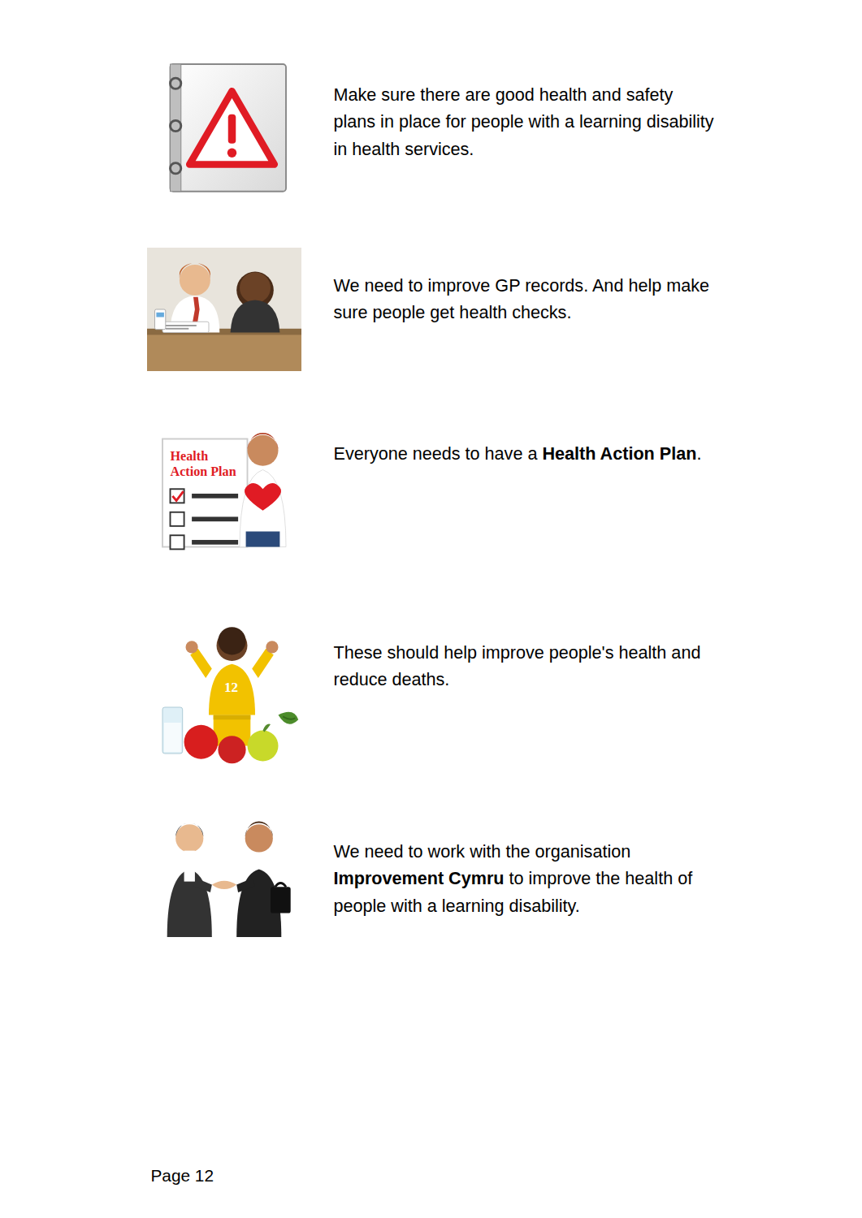Make sure there are good health and safety plans in place for people with a learning disability in health services.
We need to improve GP records. And help make sure people get health checks.
Everyone needs to have a Health Action Plan.
These should help improve people's health and reduce deaths.
We need to work with the organisation Improvement Cymru to improve the health of people with a learning disability.
Page 12